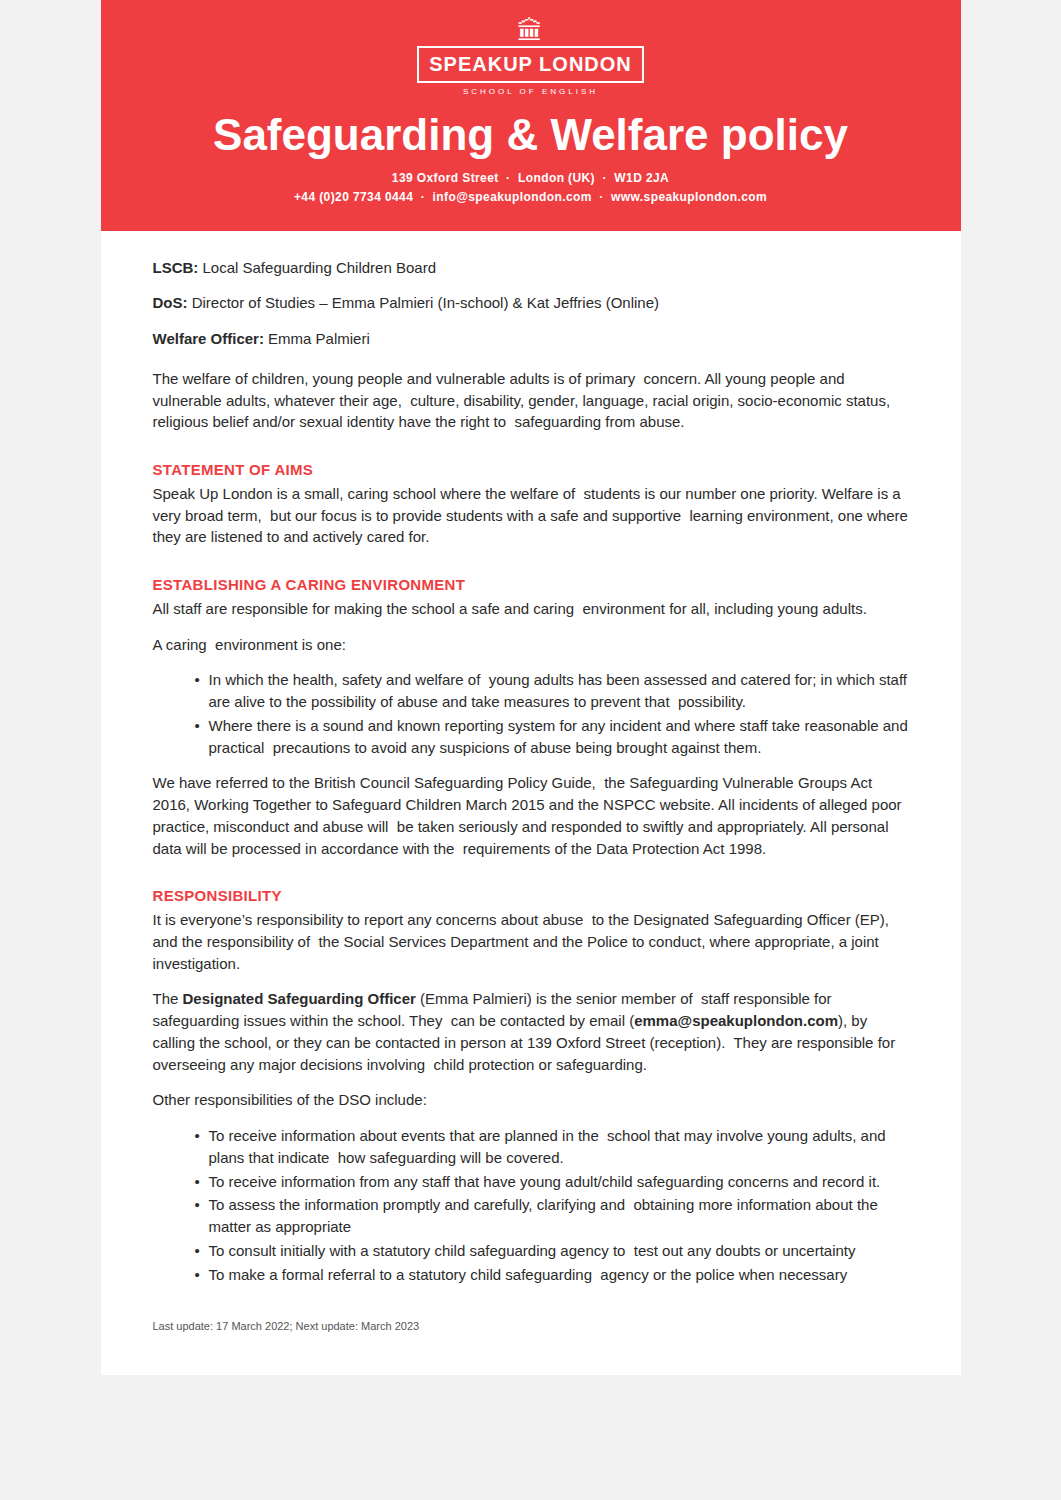🏛
SPEAKUP LONDON
SCHOOL OF ENGLISH
Safeguarding & Welfare policy
139 Oxford Street · London (UK) · W1D 2JA
+44 (0)20 7734 0444 · info@speakuplondon.com · www.speakuplondon.com
LSCB: Local Safeguarding Children Board
DoS: Director of Studies – Emma Palmieri (In-school) & Kat Jeffries (Online)
Welfare Officer: Emma Palmieri
The welfare of children, young people and vulnerable adults is of primary concern. All young people and vulnerable adults, whatever their age, culture, disability, gender, language, racial origin, socio-economic status, religious belief and/or sexual identity have the right to safeguarding from abuse.
Statement of aims
Speak Up London is a small, caring school where the welfare of students is our number one priority. Welfare is a very broad term, but our focus is to provide students with a safe and supportive learning environment, one where they are listened to and actively cared for.
Establishing a caring environment
All staff are responsible for making the school a safe and caring environment for all, including young adults.
A caring environment is one:
In which the health, safety and welfare of young adults has been assessed and catered for; in which staff are alive to the possibility of abuse and take measures to prevent that possibility.
Where there is a sound and known reporting system for any incident and where staff take reasonable and practical precautions to avoid any suspicions of abuse being brought against them.
We have referred to the British Council Safeguarding Policy Guide, the Safeguarding Vulnerable Groups Act 2016, Working Together to Safeguard Children March 2015 and the NSPCC website. All incidents of alleged poor practice, misconduct and abuse will be taken seriously and responded to swiftly and appropriately. All personal data will be processed in accordance with the requirements of the Data Protection Act 1998.
Responsibility
It is everyone’s responsibility to report any concerns about abuse to the Designated Safeguarding Officer (EP), and the responsibility of the Social Services Department and the Police to conduct, where appropriate, a joint investigation.
The Designated Safeguarding Officer (Emma Palmieri) is the senior member of staff responsible for safeguarding issues within the school. They can be contacted by email (emma@speakuplondon.com), by calling the school, or they can be contacted in person at 139 Oxford Street (reception). They are responsible for overseeing any major decisions involving child protection or safeguarding.
Other responsibilities of the DSO include:
To receive information about events that are planned in the school that may involve young adults, and plans that indicate how safeguarding will be covered.
To receive information from any staff that have young adult/child safeguarding concerns and record it.
To assess the information promptly and carefully, clarifying and obtaining more information about the matter as appropriate
To consult initially with a statutory child safeguarding agency to test out any doubts or uncertainty
To make a formal referral to a statutory child safeguarding agency or the police when necessary
Last update: 17 March 2022; Next update: March 2023